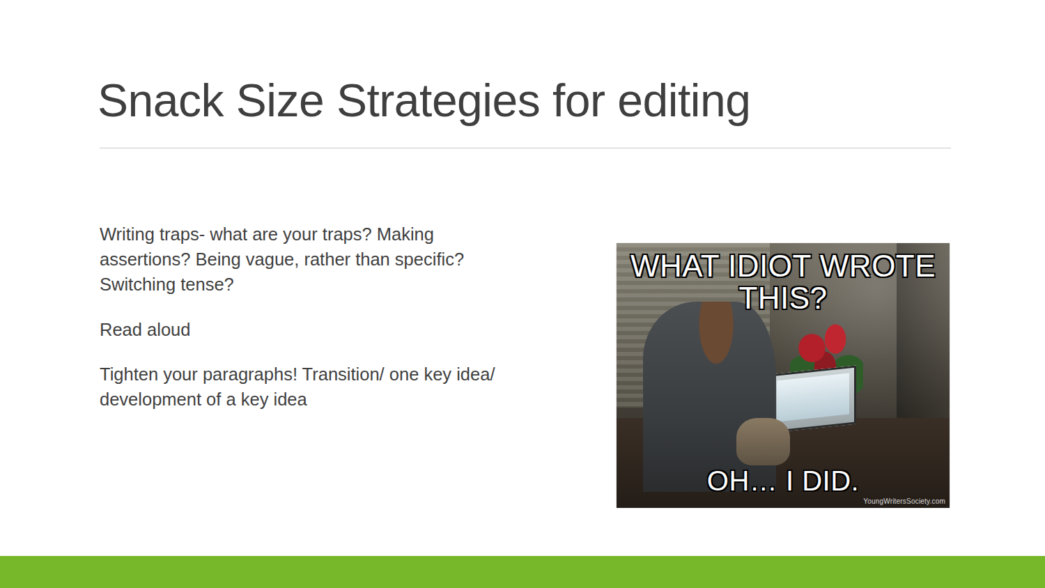Snack Size Strategies for editing
Writing traps- what are your traps? Making assertions? Being vague, rather than specific? Switching tense?
Read aloud
Tighten your paragraphs! Transition/ one key idea/ development of a key idea
What idiot wrote this?
Oh… I did.
YoungWritersSociety.com